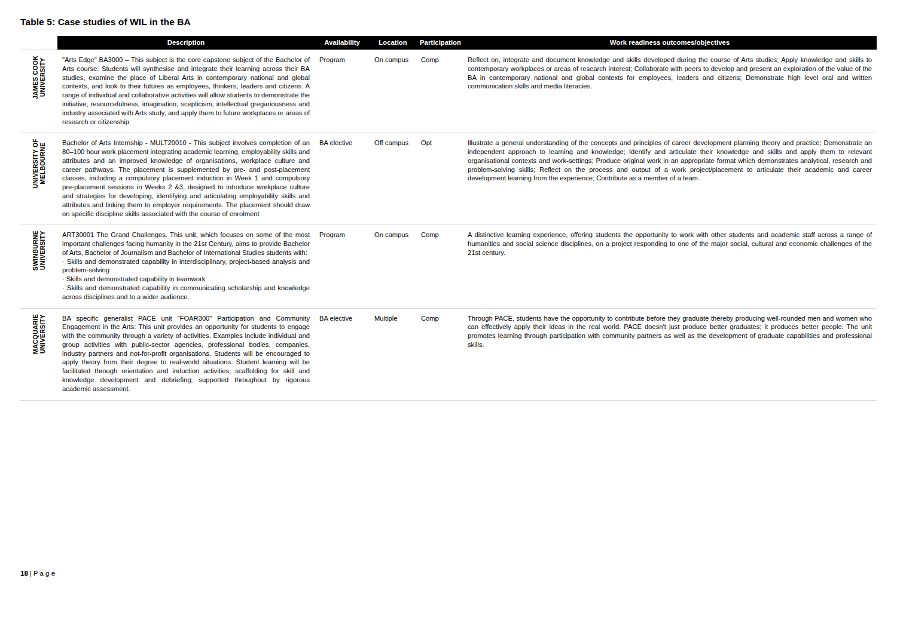Table 5: Case studies of WIL in the BA
| | Description | Availability | Location | Participation | Work readiness outcomes/objectives |
| --- | --- | --- | --- | --- | --- |
| JAMES COOK UNIVERSITY | "Arts Edge" BA3000 – This subject is the core capstone subject of the Bachelor of Arts course. Students will synthesise and integrate their learning across their BA studies, examine the place of Liberal Arts in contemporary national and global contexts, and look to their futures as employees, thinkers, leaders and citizens. A range of individual and collaborative activities will allow students to demonstrate the initiative, resourcefulness, imagination, scepticism, intellectual gregariousness and industry associated with Arts study, and apply them to future workplaces or areas of research or citizenship. | Program | On campus | Comp | Reflect on, integrate and document knowledge and skills developed during the course of Arts studies; Apply knowledge and skills to contemporary workplaces or areas of research interest; Collaborate with peers to develop and present an exploration of the value of the BA in contemporary national and global contexts for employees, leaders and citizens; Demonstrate high level oral and written communication skills and media literacies. |
| UNIVERSITY OF MELBOURNE | Bachelor of Arts Internship - MULT20010 - This subject involves completion of an 80–100 hour work placement integrating academic learning, employability skills and attributes and an improved knowledge of organisations, workplace culture and career pathways. The placement is supplemented by pre- and post-placement classes, including a compulsory placement induction in Week 1 and compulsory pre-placement sessions in Weeks 2 &3, designed to introduce workplace culture and strategies for developing, identifying and articulating employability skills and attributes and linking them to employer requirements. The placement should draw on specific discipline skills associated with the course of enrolment | BA elective | Off campus | Opt | Illustrate a general understanding of the concepts and principles of career development planning theory and practice; Demonstrate an independent approach to learning and knowledge; Identify and articulate their knowledge and skills and apply them to relevant organisational contexts and work-settings; Produce original work in an appropriate format which demonstrates analytical, research and problem-solving skills; Reflect on the process and output of a work project/placement to articulate their academic and career development learning from the experience; Contribute as a member of a team. |
| SWINBURNE UNIVERSITY | ART30001 The Grand Challenges. This unit, which focuses on some of the most important challenges facing humanity in the 21st Century, aims to provide Bachelor of Arts, Bachelor of Journalism and Bachelor of International Studies students with: · Skills and demonstrated capability in interdisciplinary, project-based analysis and problem-solving · Skills and demonstrated capability in teamwork · Skills and demonstrated capability in communicating scholarship and knowledge across disciplines and to a wider audience. | Program | On campus | Comp | A distinctive learning experience, offering students the opportunity to work with other students and academic staff across a range of humanities and social science disciplines, on a project responding to one of the major social, cultural and economic challenges of the 21st century. |
| MACQUARIE UNIVERSITY | BA specific generalist PACE unit "FOAR300" Participation and Community Engagement in the Arts: This unit provides an opportunity for students to engage with the community through a variety of activities. Examples include individual and group activities with public-sector agencies, professional bodies, companies, industry partners and not-for-profit organisations. Students will be encouraged to apply theory from their degree to real-world situations. Student learning will be facilitated through orientation and induction activities, scaffolding for skill and knowledge development and debriefing; supported throughout by rigorous academic assessment. | BA elective | Multiple | Comp | Through PACE, students have the opportunity to contribute before they graduate thereby producing well-rounded men and women who can effectively apply their ideas in the real world. PACE doesn't just produce better graduates; it produces better people. The unit promotes learning through participation with community partners as well as the development of graduate capabilities and professional skills. |
18|P a g e